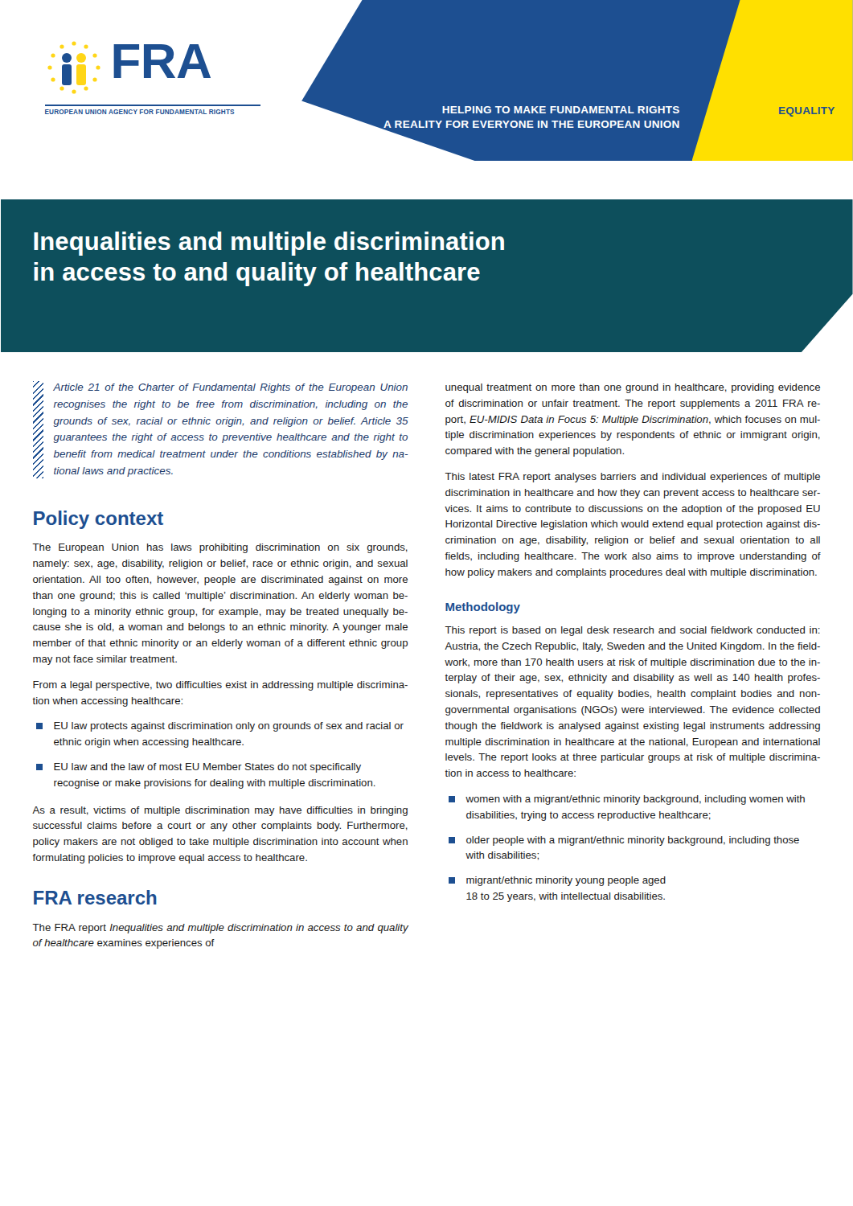FRA
EUROPEAN UNION AGENCY FOR FUNDAMENTAL RIGHTS
HELPING TO MAKE FUNDAMENTAL RIGHTS
A REALITY FOR EVERYONE IN THE EUROPEAN UNION
EQUALITY
Inequalities and multiple discrimination
in access to and quality of healthcare
Article 21 of the Charter of Fundamental Rights of the European Union recognises the right to be free from discrimination, including on the grounds of sex, racial or ethnic origin, and religion or belief. Article 35 guarantees the right of access to preventive healthcare and the right to benefit from medical treatment under the conditions established by national laws and practices.
Policy context
The European Union has laws prohibiting discrimination on six grounds, namely: sex, age, disability, religion or belief, race or ethnic origin, and sexual orientation. All too often, however, people are discriminated against on more than one ground; this is called ‘multiple’ discrimination. An elderly woman belonging to a minority ethnic group, for example, may be treated unequally because she is old, a woman and belongs to an ethnic minority. A younger male member of that ethnic minority or an elderly woman of a different ethnic group may not face similar treatment.
From a legal perspective, two difficulties exist in addressing multiple discrimination when accessing healthcare:
EU law protects against discrimination only on grounds of sex and racial or ethnic origin when accessing healthcare.
EU law and the law of most EU Member States do not specifically recognise or make provisions for dealing with multiple discrimination.
As a result, victims of multiple discrimination may have difficulties in bringing successful claims before a court or any other complaints body. Furthermore, policy makers are not obliged to take multiple discrimination into account when formulating policies to improve equal access to healthcare.
FRA research
The FRA report Inequalities and multiple discrimination in access to and quality of healthcare examines experiences of
unequal treatment on more than one ground in healthcare, providing evidence of discrimination or unfair treatment. The report supplements a 2011 FRA report, EU-MIDIS Data in Focus 5: Multiple Discrimination, which focuses on multiple discrimination experiences by respondents of ethnic or immigrant origin, compared with the general population.
This latest FRA report analyses barriers and individual experiences of multiple discrimination in healthcare and how they can prevent access to healthcare services. It aims to contribute to discussions on the adoption of the proposed EU Horizontal Directive legislation which would extend equal protection against discrimination on age, disability, religion or belief and sexual orientation to all fields, including healthcare. The work also aims to improve understanding of how policy makers and complaints procedures deal with multiple discrimination.
Methodology
This report is based on legal desk research and social fieldwork conducted in: Austria, the Czech Republic, Italy, Sweden and the United Kingdom. In the fieldwork, more than 170 health users at risk of multiple discrimination due to the interplay of their age, sex, ethnicity and disability as well as 140 health professionals, representatives of equality bodies, health complaint bodies and non-governmental organisations (NGOs) were interviewed. The evidence collected though the fieldwork is analysed against existing legal instruments addressing multiple discrimination in healthcare at the national, European and international levels. The report looks at three particular groups at risk of multiple discrimination in access to healthcare:
women with a migrant/ethnic minority background, including women with disabilities, trying to access reproductive healthcare;
older people with a migrant/ethnic minority background, including those with disabilities;
migrant/ethnic minority young people aged
18 to 25 years, with intellectual disabilities.